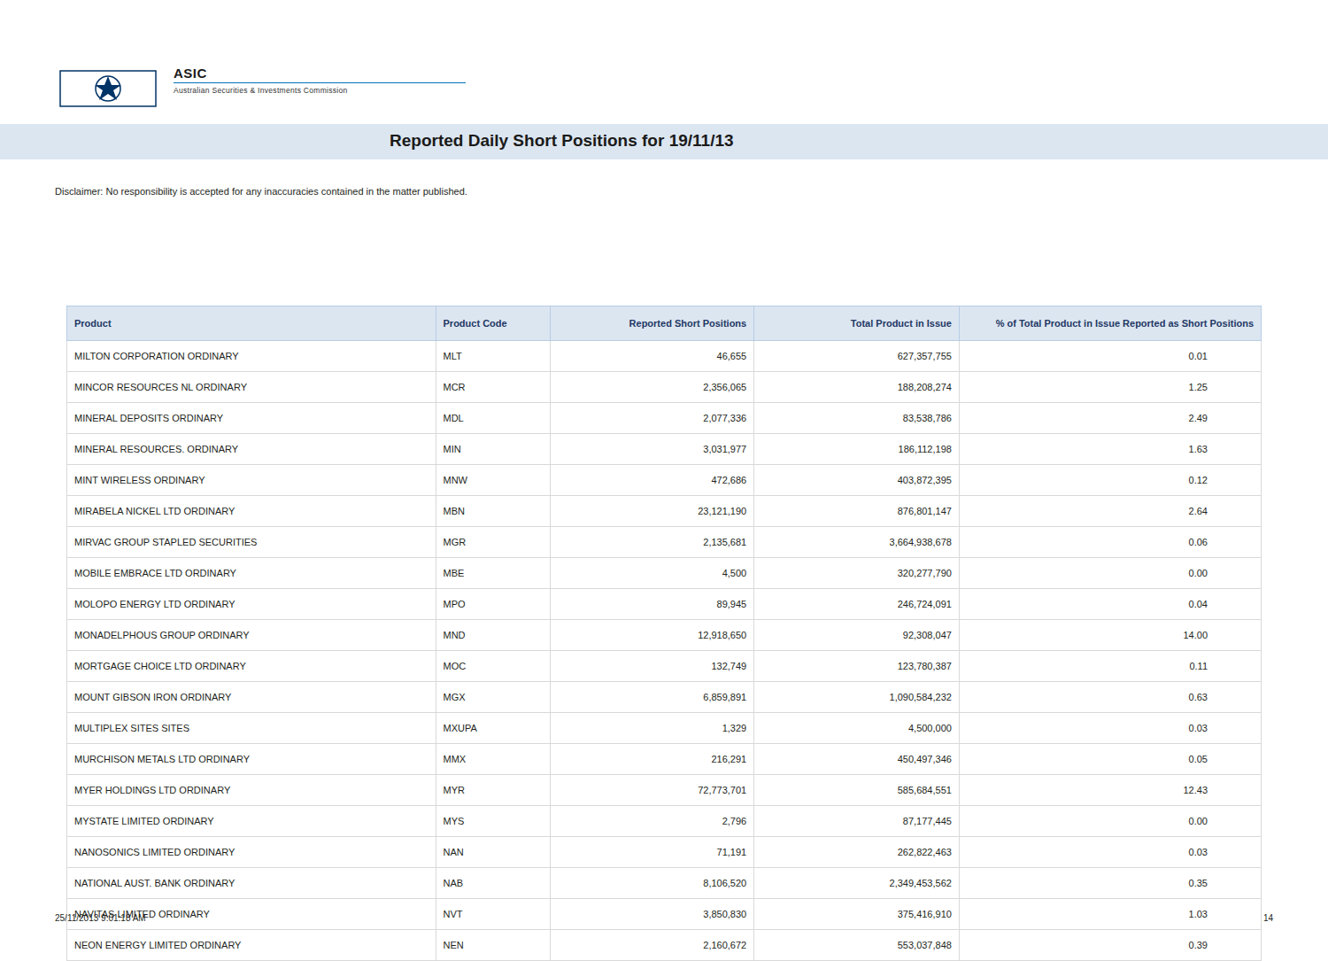ASIC
Australian Securities & Investments Commission
Reported Daily Short Positions for 19/11/13
Disclaimer: No responsibility is accepted for any inaccuracies contained in the matter published.
| Product | Product Code | Reported Short Positions | Total Product in Issue | % of Total Product in Issue Reported as Short Positions |
| --- | --- | --- | --- | --- |
| MILTON CORPORATION ORDINARY | MLT | 46,655 | 627,357,755 | 0.01 |
| MINCOR RESOURCES NL ORDINARY | MCR | 2,356,065 | 188,208,274 | 1.25 |
| MINERAL DEPOSITS ORDINARY | MDL | 2,077,336 | 83,538,786 | 2.49 |
| MINERAL RESOURCES. ORDINARY | MIN | 3,031,977 | 186,112,198 | 1.63 |
| MINT WIRELESS ORDINARY | MNW | 472,686 | 403,872,395 | 0.12 |
| MIRABELA NICKEL LTD ORDINARY | MBN | 23,121,190 | 876,801,147 | 2.64 |
| MIRVAC GROUP STAPLED SECURITIES | MGR | 2,135,681 | 3,664,938,678 | 0.06 |
| MOBILE EMBRACE LTD ORDINARY | MBE | 4,500 | 320,277,790 | 0.00 |
| MOLOPO ENERGY LTD ORDINARY | MPO | 89,945 | 246,724,091 | 0.04 |
| MONADELPHOUS GROUP ORDINARY | MND | 12,918,650 | 92,308,047 | 14.00 |
| MORTGAGE CHOICE LTD ORDINARY | MOC | 132,749 | 123,780,387 | 0.11 |
| MOUNT GIBSON IRON ORDINARY | MGX | 6,859,891 | 1,090,584,232 | 0.63 |
| MULTIPLEX SITES SITES | MXUPA | 1,329 | 4,500,000 | 0.03 |
| MURCHISON METALS LTD ORDINARY | MMX | 216,291 | 450,497,346 | 0.05 |
| MYER HOLDINGS LTD ORDINARY | MYR | 72,773,701 | 585,684,551 | 12.43 |
| MYSTATE LIMITED ORDINARY | MYS | 2,796 | 87,177,445 | 0.00 |
| NANOSONICS LIMITED ORDINARY | NAN | 71,191 | 262,822,463 | 0.03 |
| NATIONAL AUST. BANK ORDINARY | NAB | 8,106,520 | 2,349,453,562 | 0.35 |
| NAVITAS LIMITED ORDINARY | NVT | 3,850,830 | 375,416,910 | 1.03 |
| NEON ENERGY LIMITED ORDINARY | NEN | 2,160,672 | 553,037,848 | 0.39 |
25/11/2013 9:01:18 AM
14